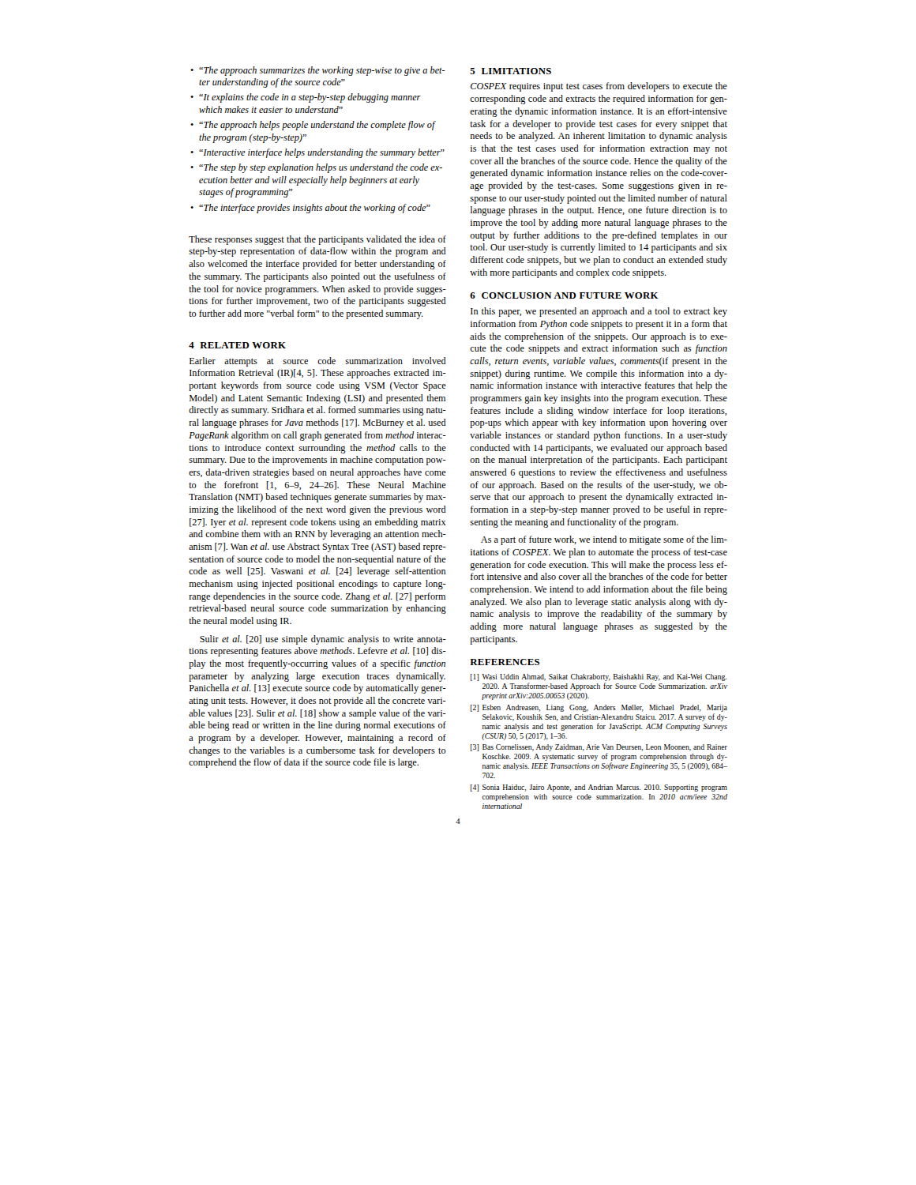“The approach summarizes the working step-wise to give a better understanding of the source code”
“It explains the code in a step-by-step debugging manner which makes it easier to understand”
“The approach helps people understand the complete flow of the program (step-by-step)”
“Interactive interface helps understanding the summary better”
“The step by step explanation helps us understand the code execution better and will especially help beginners at early stages of programming”
“The interface provides insights about the working of code”
These responses suggest that the participants validated the idea of step-by-step representation of data-flow within the program and also welcomed the interface provided for better understanding of the summary. The participants also pointed out the usefulness of the tool for novice programmers. When asked to provide suggestions for further improvement, two of the participants suggested to further add more "verbal form" to the presented summary.
4 RELATED WORK
Earlier attempts at source code summarization involved Information Retrieval (IR)[4, 5]. These approaches extracted important keywords from source code using VSM (Vector Space Model) and Latent Semantic Indexing (LSI) and presented them directly as summary. Sridhara et al. formed summaries using natural language phrases for Java methods [17]. McBurney et al. used PageRank algorithm on call graph generated from method interactions to introduce context surrounding the method calls to the summary. Due to the improvements in machine computation powers, data-driven strategies based on neural approaches have come to the forefront [1, 6–9, 24–26]. These Neural Machine Translation (NMT) based techniques generate summaries by maximizing the likelihood of the next word given the previous word [27]. Iyer et al. represent code tokens using an embedding matrix and combine them with an RNN by leveraging an attention mechanism [7]. Wan et al. use Abstract Syntax Tree (AST) based representation of source code to model the non-sequential nature of the code as well [25]. Vaswani et al. [24] leverage self-attention mechanism using injected positional encodings to capture long-range dependencies in the source code. Zhang et al. [27] perform retrieval-based neural source code summarization by enhancing the neural model using IR.
Sulir et al. [20] use simple dynamic analysis to write annotations representing features above methods. Lefevre et al. [10] display the most frequently-occurring values of a specific function parameter by analyzing large execution traces dynamically. Panichella et al. [13] execute source code by automatically generating unit tests. However, it does not provide all the concrete variable values [23]. Sulir et al. [18] show a sample value of the variable being read or written in the line during normal executions of a program by a developer. However, maintaining a record of changes to the variables is a cumbersome task for developers to comprehend the flow of data if the source code file is large.
5 LIMITATIONS
COSPEX requires input test cases from developers to execute the corresponding code and extracts the required information for generating the dynamic information instance. It is an effort-intensive task for a developer to provide test cases for every snippet that needs to be analyzed. An inherent limitation to dynamic analysis is that the test cases used for information extraction may not cover all the branches of the source code. Hence the quality of the generated dynamic information instance relies on the code-coverage provided by the test-cases. Some suggestions given in response to our user-study pointed out the limited number of natural language phrases in the output. Hence, one future direction is to improve the tool by adding more natural language phrases to the output by further additions to the pre-defined templates in our tool. Our user-study is currently limited to 14 participants and six different code snippets, but we plan to conduct an extended study with more participants and complex code snippets.
6 CONCLUSION AND FUTURE WORK
In this paper, we presented an approach and a tool to extract key information from Python code snippets to present it in a form that aids the comprehension of the snippets. Our approach is to execute the code snippets and extract information such as function calls, return events, variable values, comments(if present in the snippet) during runtime. We compile this information into a dynamic information instance with interactive features that help the programmers gain key insights into the program execution. These features include a sliding window interface for loop iterations, pop-ups which appear with key information upon hovering over variable instances or standard python functions. In a user-study conducted with 14 participants, we evaluated our approach based on the manual interpretation of the participants. Each participant answered 6 questions to review the effectiveness and usefulness of our approach. Based on the results of the user-study, we observe that our approach to present the dynamically extracted information in a step-by-step manner proved to be useful in representing the meaning and functionality of the program.
As a part of future work, we intend to mitigate some of the limitations of COSPEX. We plan to automate the process of test-case generation for code execution. This will make the process less effort intensive and also cover all the branches of the code for better comprehension. We intend to add information about the file being analyzed. We also plan to leverage static analysis along with dynamic analysis to improve the readability of the summary by adding more natural language phrases as suggested by the participants.
REFERENCES
[1]
Wasi Uddin Ahmad, Saikat Chakraborty, Baishakhi Ray, and Kai-Wei Chang. 2020. A Transformer-based Approach for Source Code Summarization. arXiv preprint arXiv:2005.00653 (2020).
[2]
Esben Andreasen, Liang Gong, Anders Møller, Michael Pradel, Marija Selakovic, Koushik Sen, and Cristian-Alexandru Staicu. 2017. A survey of dynamic analysis and test generation for JavaScript. ACM Computing Surveys (CSUR) 50, 5 (2017), 1–36.
[3]
Bas Cornelissen, Andy Zaidman, Arie Van Deursen, Leon Moonen, and Rainer Koschke. 2009. A systematic survey of program comprehension through dynamic analysis. IEEE Transactions on Software Engineering 35, 5 (2009), 684–702.
[4]
Sonia Haiduc, Jairo Aponte, and Andrian Marcus. 2010. Supporting program comprehension with source code summarization. In 2010 acm/ieee 32nd international
4